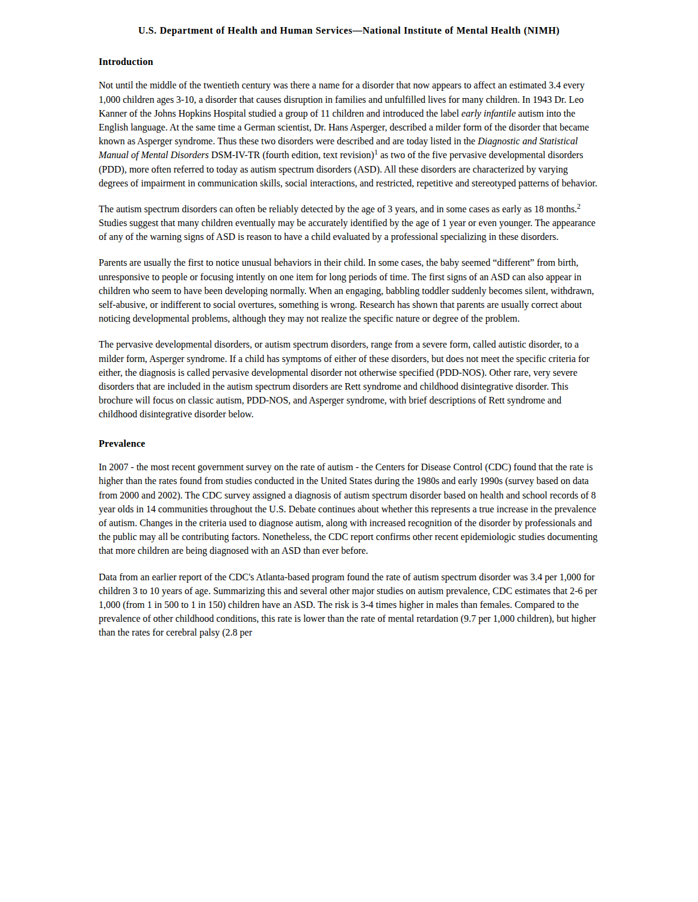U.S. Department of Health and Human Services—National Institute of Mental Health (NIMH)
Introduction
Not until the middle of the twentieth century was there a name for a disorder that now appears to affect an estimated 3.4 every 1,000 children ages 3-10, a disorder that causes disruption in families and unfulfilled lives for many children. In 1943 Dr. Leo Kanner of the Johns Hopkins Hospital studied a group of 11 children and introduced the label early infantile autism into the English language. At the same time a German scientist, Dr. Hans Asperger, described a milder form of the disorder that became known as Asperger syndrome. Thus these two disorders were described and are today listed in the Diagnostic and Statistical Manual of Mental Disorders DSM-IV-TR (fourth edition, text revision)1 as two of the five pervasive developmental disorders (PDD), more often referred to today as autism spectrum disorders (ASD). All these disorders are characterized by varying degrees of impairment in communication skills, social interactions, and restricted, repetitive and stereotyped patterns of behavior.
The autism spectrum disorders can often be reliably detected by the age of 3 years, and in some cases as early as 18 months.2 Studies suggest that many children eventually may be accurately identified by the age of 1 year or even younger. The appearance of any of the warning signs of ASD is reason to have a child evaluated by a professional specializing in these disorders.
Parents are usually the first to notice unusual behaviors in their child. In some cases, the baby seemed “different” from birth, unresponsive to people or focusing intently on one item for long periods of time. The first signs of an ASD can also appear in children who seem to have been developing normally. When an engaging, babbling toddler suddenly becomes silent, withdrawn, self-abusive, or indifferent to social overtures, something is wrong. Research has shown that parents are usually correct about noticing developmental problems, although they may not realize the specific nature or degree of the problem.
The pervasive developmental disorders, or autism spectrum disorders, range from a severe form, called autistic disorder, to a milder form, Asperger syndrome. If a child has symptoms of either of these disorders, but does not meet the specific criteria for either, the diagnosis is called pervasive developmental disorder not otherwise specified (PDD-NOS). Other rare, very severe disorders that are included in the autism spectrum disorders are Rett syndrome and childhood disintegrative disorder. This brochure will focus on classic autism, PDD-NOS, and Asperger syndrome, with brief descriptions of Rett syndrome and childhood disintegrative disorder below.
Prevalence
In 2007 - the most recent government survey on the rate of autism - the Centers for Disease Control (CDC) found that the rate is higher than the rates found from studies conducted in the United States during the 1980s and early 1990s (survey based on data from 2000 and 2002). The CDC survey assigned a diagnosis of autism spectrum disorder based on health and school records of 8 year olds in 14 communities throughout the U.S. Debate continues about whether this represents a true increase in the prevalence of autism. Changes in the criteria used to diagnose autism, along with increased recognition of the disorder by professionals and the public may all be contributing factors. Nonetheless, the CDC report confirms other recent epidemiologic studies documenting that more children are being diagnosed with an ASD than ever before.
Data from an earlier report of the CDC's Atlanta-based program found the rate of autism spectrum disorder was 3.4 per 1,000 for children 3 to 10 years of age. Summarizing this and several other major studies on autism prevalence, CDC estimates that 2-6 per 1,000 (from 1 in 500 to 1 in 150) children have an ASD. The risk is 3-4 times higher in males than females. Compared to the prevalence of other childhood conditions, this rate is lower than the rate of mental retardation (9.7 per 1,000 children), but higher than the rates for cerebral palsy (2.8 per